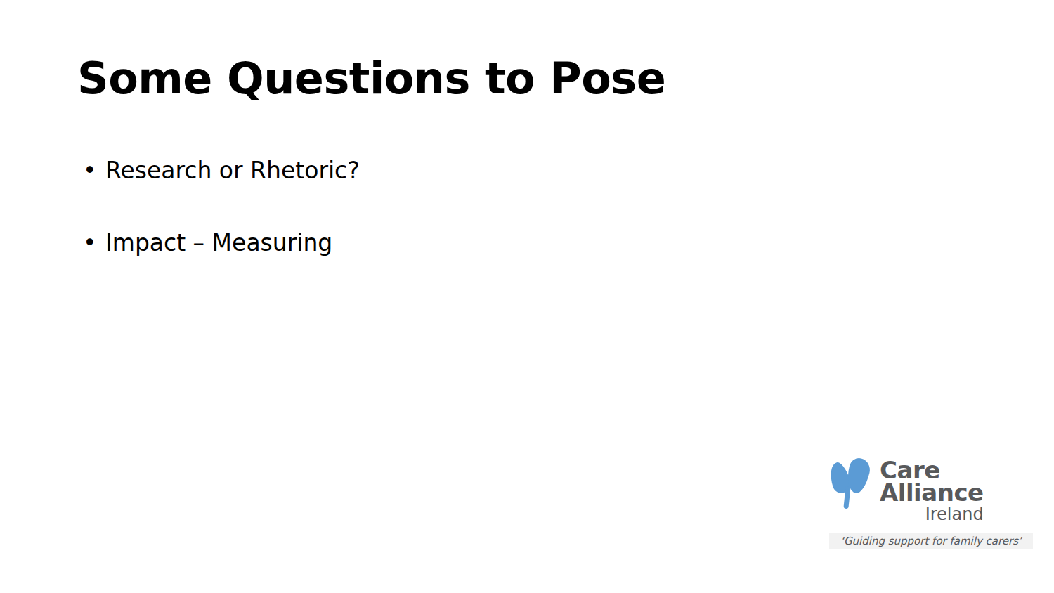Some Questions to Pose
Research or Rhetoric?
Impact – Measuring
Care Alliance Ireland
‘Guiding support for family carers’